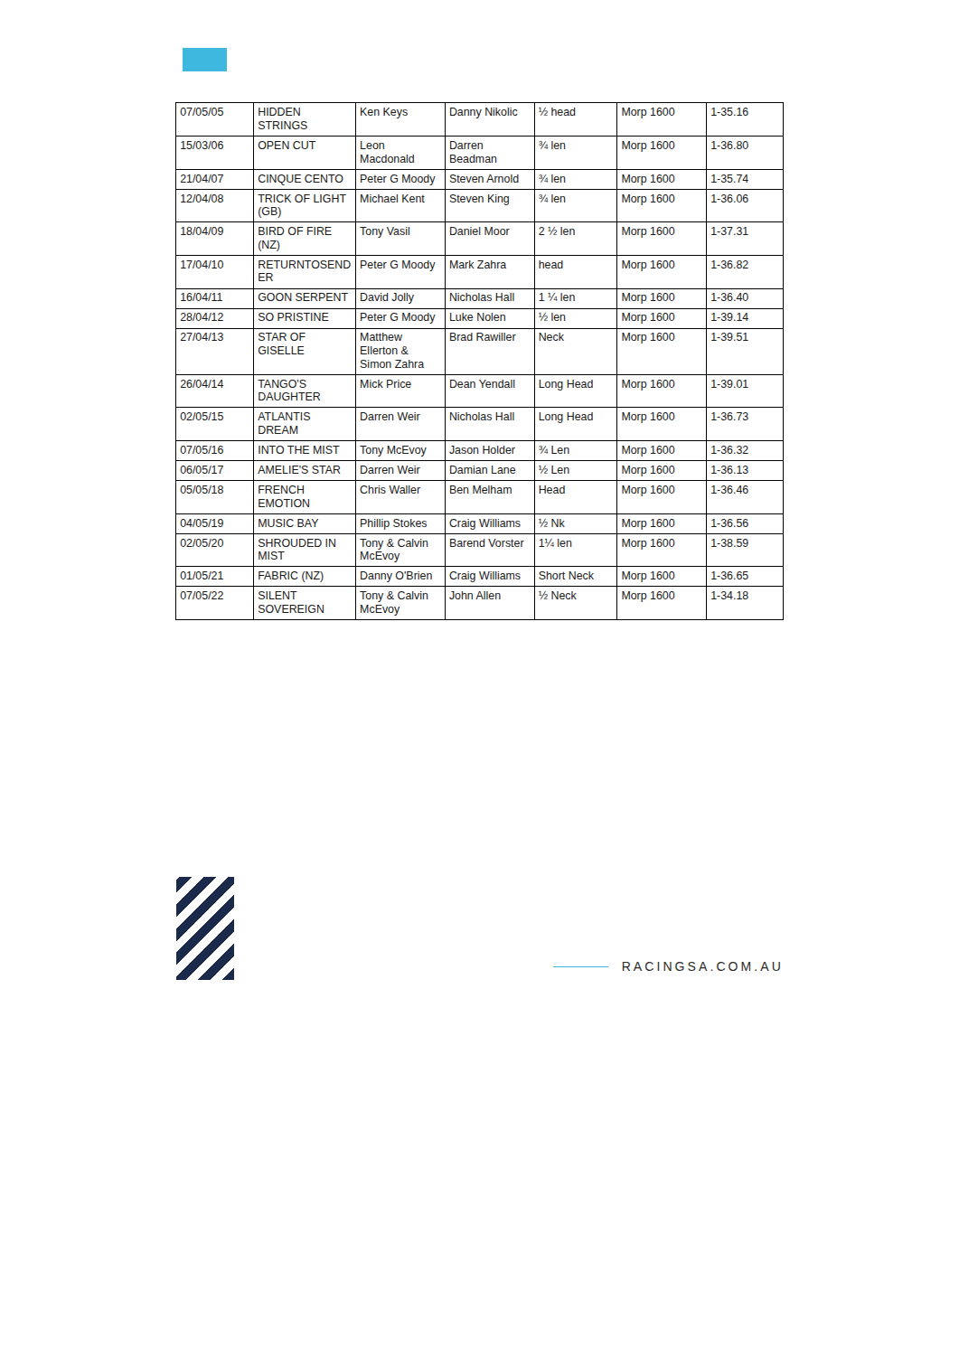| 07/05/05 | HIDDEN STRINGS | Ken Keys | Danny Nikolic | ½ head | Morp 1600 | 1-35.16 |
| 15/03/06 | OPEN CUT | Leon Macdonald | Darren Beadman | ¾ len | Morp 1600 | 1-36.80 |
| 21/04/07 | CINQUE CENTO | Peter G Moody | Steven Arnold | ¾ len | Morp 1600 | 1-35.74 |
| 12/04/08 | TRICK OF LIGHT (GB) | Michael Kent | Steven King | ¾ len | Morp 1600 | 1-36.06 |
| 18/04/09 | BIRD OF FIRE (NZ) | Tony Vasil | Daniel Moor | 2 ½ len | Morp 1600 | 1-37.31 |
| 17/04/10 | RETURNTOSENDER | Peter G Moody | Mark Zahra | head | Morp 1600 | 1-36.82 |
| 16/04/11 | GOON SERPENT | David Jolly | Nicholas Hall | 1 ¼ len | Morp 1600 | 1-36.40 |
| 28/04/12 | SO PRISTINE | Peter G Moody | Luke Nolen | ½ len | Morp 1600 | 1-39.14 |
| 27/04/13 | STAR OF GISELLE | Matthew Ellerton & Simon Zahra | Brad Rawiller | Neck | Morp 1600 | 1-39.51 |
| 26/04/14 | TANGO'S DAUGHTER | Mick Price | Dean Yendall | Long Head | Morp 1600 | 1-39.01 |
| 02/05/15 | ATLANTIS DREAM | Darren Weir | Nicholas Hall | Long Head | Morp 1600 | 1-36.73 |
| 07/05/16 | INTO THE MIST | Tony McEvoy | Jason Holder | ¾ Len | Morp 1600 | 1-36.32 |
| 06/05/17 | AMELIE'S STAR | Darren Weir | Damian Lane | ½ Len | Morp 1600 | 1-36.13 |
| 05/05/18 | FRENCH EMOTION | Chris Waller | Ben Melham | Head | Morp 1600 | 1-36.46 |
| 04/05/19 | MUSIC BAY | Phillip Stokes | Craig Williams | ½ Nk | Morp 1600 | 1-36.56 |
| 02/05/20 | SHROUDED IN MIST | Tony & Calvin McEvoy | Barend Vorster | 1¼ len | Morp 1600 | 1-38.59 |
| 01/05/21 | FABRIC (NZ) | Danny O'Brien | Craig Williams | Short Neck | Morp 1600 | 1-36.65 |
| 07/05/22 | SILENT SOVEREIGN | Tony & Calvin McEvoy | John Allen | ½ Neck | Morp 1600 | 1-34.18 |
RACINGSA.COM.AU